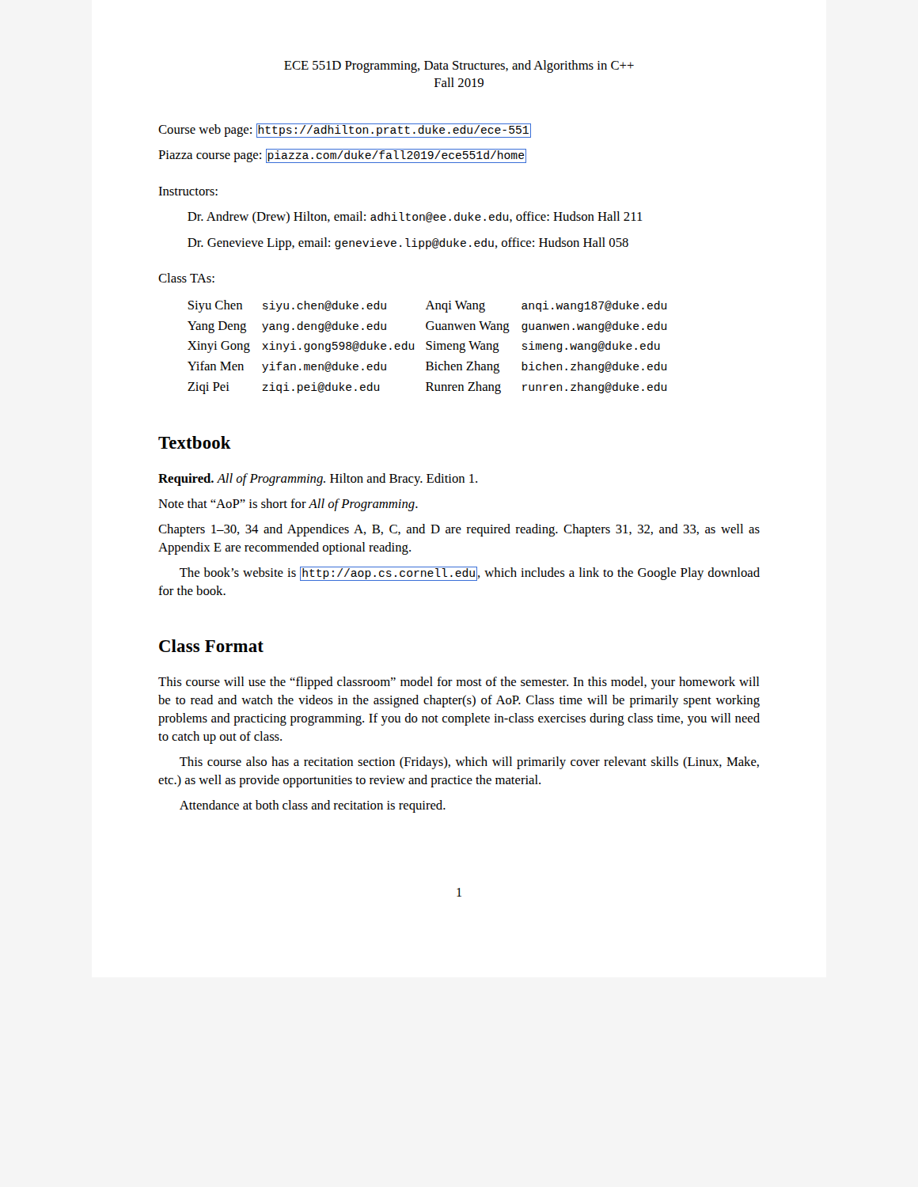ECE 551D Programming, Data Structures, and Algorithms in C++ Fall 2019
Course web page: https://adhilton.pratt.duke.edu/ece-551
Piazza course page: piazza.com/duke/fall2019/ece551d/home
Instructors:
Dr. Andrew (Drew) Hilton, email: adhilton@ee.duke.edu, office: Hudson Hall 211
Dr. Genevieve Lipp, email: genevieve.lipp@duke.edu, office: Hudson Hall 058
Class TAs:
| Siyu Chen | siyu.chen@duke.edu | Anqi Wang | anqi.wang187@duke.edu |
| Yang Deng | yang.deng@duke.edu | Guanwen Wang | guanwen.wang@duke.edu |
| Xinyi Gong | xinyi.gong598@duke.edu | Simeng Wang | simeng.wang@duke.edu |
| Yifan Men | yifan.men@duke.edu | Bichen Zhang | bichen.zhang@duke.edu |
| Ziqi Pei | ziqi.pei@duke.edu | Runren Zhang | runren.zhang@duke.edu |
Textbook
Required. All of Programming. Hilton and Bracy. Edition 1.
Note that “AoP” is short for All of Programming.
Chapters 1–30, 34 and Appendices A, B, C, and D are required reading. Chapters 31, 32, and 33, as well as Appendix E are recommended optional reading.
The book’s website is http://aop.cs.cornell.edu, which includes a link to the Google Play download for the book.
Class Format
This course will use the “flipped classroom” model for most of the semester. In this model, your homework will be to read and watch the videos in the assigned chapter(s) of AoP. Class time will be primarily spent working problems and practicing programming. If you do not complete in-class exercises during class time, you will need to catch up out of class.
This course also has a recitation section (Fridays), which will primarily cover relevant skills (Linux, Make, etc.) as well as provide opportunities to review and practice the material.
Attendance at both class and recitation is required.
1